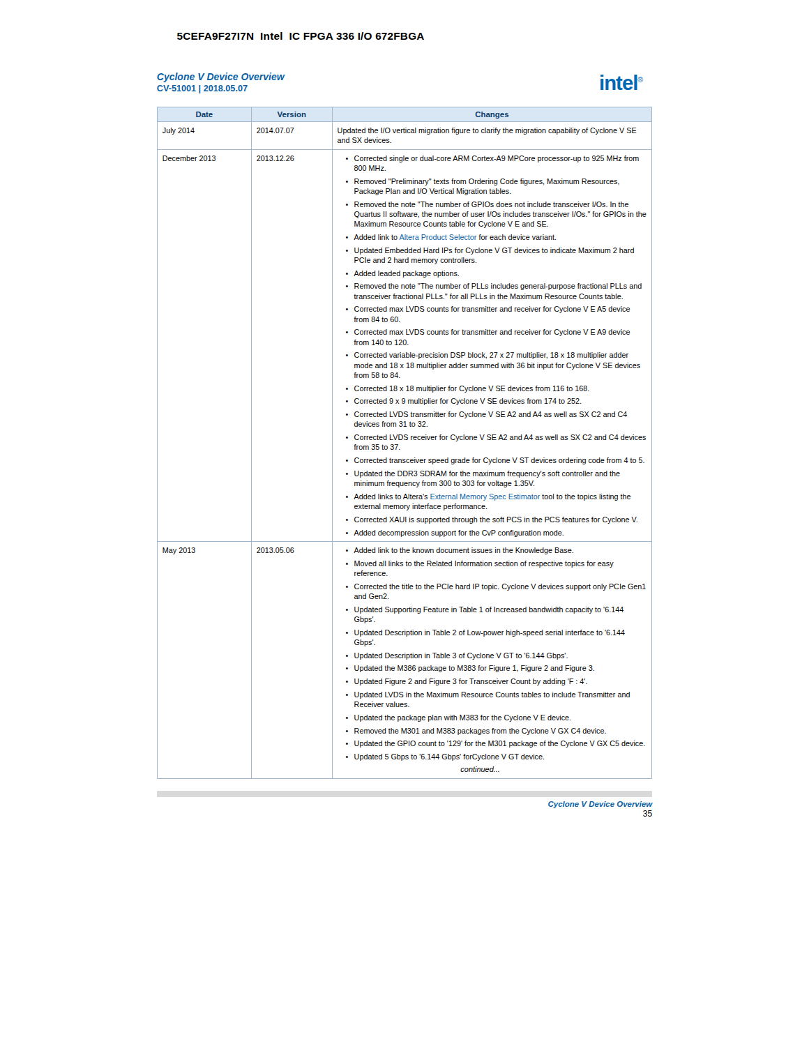5CEFA9F27I7N Intel IC FPGA 336 I/O 672FBGA
Cyclone V Device Overview
CV-51001 | 2018.05.07
intel®
| Date | Version | Changes |
| --- | --- | --- |
| July 2014 | 2014.07.07 | Updated the I/O vertical migration figure to clarify the migration capability of Cyclone V SE and SX devices. |
| December 2013 | 2013.12.26 | Corrected single or dual-core ARM Cortex-A9 MPCore processor-up to 925 MHz from 800 MHz. Removed "Preliminary" texts from Ordering Code figures, Maximum Resources, Package Plan and I/O Vertical Migration tables. Removed the note "The number of GPIOs does not include transceiver I/Os. In the Quartus II software, the number of user I/Os includes transceiver I/Os." for GPIOs in the Maximum Resource Counts table for Cyclone V E and SE. Added link to Altera Product Selector for each device variant. Updated Embedded Hard IPs for Cyclone V GT devices to indicate Maximum 2 hard PCIe and 2 hard memory controllers. Added leaded package options. Removed the note "The number of PLLs includes general-purpose fractional PLLs and transceiver fractional PLLs." for all PLLs in the Maximum Resource Counts table. Corrected max LVDS counts for transmitter and receiver for Cyclone V E A5 device from 84 to 60. Corrected max LVDS counts for transmitter and receiver for Cyclone V E A9 device from 140 to 120. Corrected variable-precision DSP block, 27 x 27 multiplier, 18 x 18 multiplier adder mode and 18 x 18 multiplier adder summed with 36 bit input for Cyclone V SE devices from 58 to 84. Corrected 18 x 18 multiplier for Cyclone V SE devices from 116 to 168. Corrected 9 x 9 multiplier for Cyclone V SE devices from 174 to 252. Corrected LVDS transmitter for Cyclone V SE A2 and A4 as well as SX C2 and C4 devices from 31 to 32. Corrected LVDS receiver for Cyclone V SE A2 and A4 as well as SX C2 and C4 devices from 35 to 37. Corrected transceiver speed grade for Cyclone V ST devices ordering code from 4 to 5. Updated the DDR3 SDRAM for the maximum frequency's soft controller and the minimum frequency from 300 to 303 for voltage 1.35V. Added links to Altera's External Memory Spec Estimator tool to the topics listing the external memory interface performance. Corrected XAUI is supported through the soft PCS in the PCS features for Cyclone V. Added decompression support for the CvP configuration mode. |
| May 2013 | 2013.05.06 | Added link to the known document issues in the Knowledge Base. Moved all links to the Related Information section of respective topics for easy reference. Corrected the title to the PCIe hard IP topic. Cyclone V devices support only PCIe Gen1 and Gen2. Updated Supporting Feature in Table 1 of Increased bandwidth capacity to '6.144 Gbps'. Updated Description in Table 2 of Low-power high-speed serial interface to '6.144 Gbps'. Updated Description in Table 3 of Cyclone V GT to '6.144 Gbps'. Updated the M386 package to M383 for Figure 1, Figure 2 and Figure 3. Updated Figure 2 and Figure 3 for Transceiver Count by adding 'F : 4'. Updated LVDS in the Maximum Resource Counts tables to include Transmitter and Receiver values. Updated the package plan with M383 for the Cyclone V E device. Removed the M301 and M383 packages from the Cyclone V GX C4 device. Updated the GPIO count to '129' for the M301 package of the Cyclone V GX C5 device. Updated 5 Gbps to '6.144 Gbps' forCyclone V GT device. continued... |
Cyclone V Device Overview
35